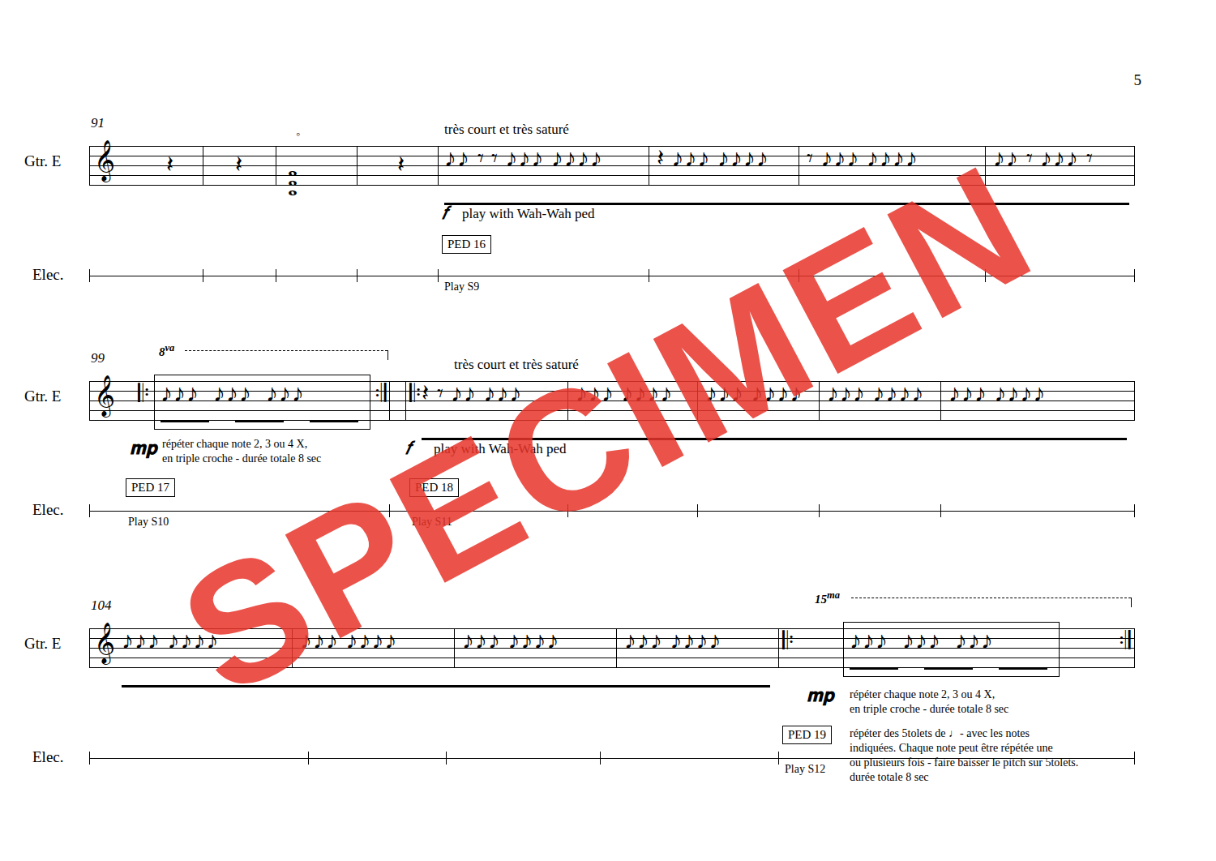5
91
Gtr. E
𝄞
𝄽
𝄽
𝄽
𝅝
𝅝
𝅝
◦
très court et très saturé
♪♪ 𝄾 𝄾 ♪♪♪ ♪♪♪♪
𝄽 ♪♪♪ ♪♪♪♪
𝄾 ♪♪♪ ♪♪♪♪
♪♪ 𝄾 ♪♪♪ 𝄾
𝑓
play with Wah-Wah ped
Elec.
PED 16
Play S9
99
Gtr. E
𝄞
𝄆
8va
♪♪♪ ♪♪♪ ♪♪♪
𝄇
𝄆
𝐦𝐩
répéter chaque note 2, 3 ou 4 X,
en triple croche - durée totale 8 sec
très court et très saturé
𝄽 𝄾 ♪♪ ♪♪♪
♪♪♪ ♪♪♪♪
♪♪♪ ♪♪♪♪
♪♪♪ ♪♪♪♪
♪♪♪ ♪♪♪♪
𝑓
play with Wah-Wah ped
Elec.
PED 17
Play S10
PED 18
Play S11
104
Gtr. E
𝄞
♪♪♪ ♪♪♪♪
♪♪♪ ♪♪♪♪
♪♪♪ ♪♪♪♪
♪♪♪ ♪♪♪♪
𝄆
15ma
♪♪♪ ♪♪♪ ♪♪♪
𝄇
𝐦𝐩
répéter chaque note 2, 3 ou 4 X,
en triple croche - durée totale 8 sec
Elec.
PED 19
Play S12
répéter des 5tolets de ♩- avec les notes
indiquées. Chaque note peut être répétée une
ou plusieurs fois - faire baisser le pitch sur 5tolets.
durée totale 8 sec
SPECIMEN